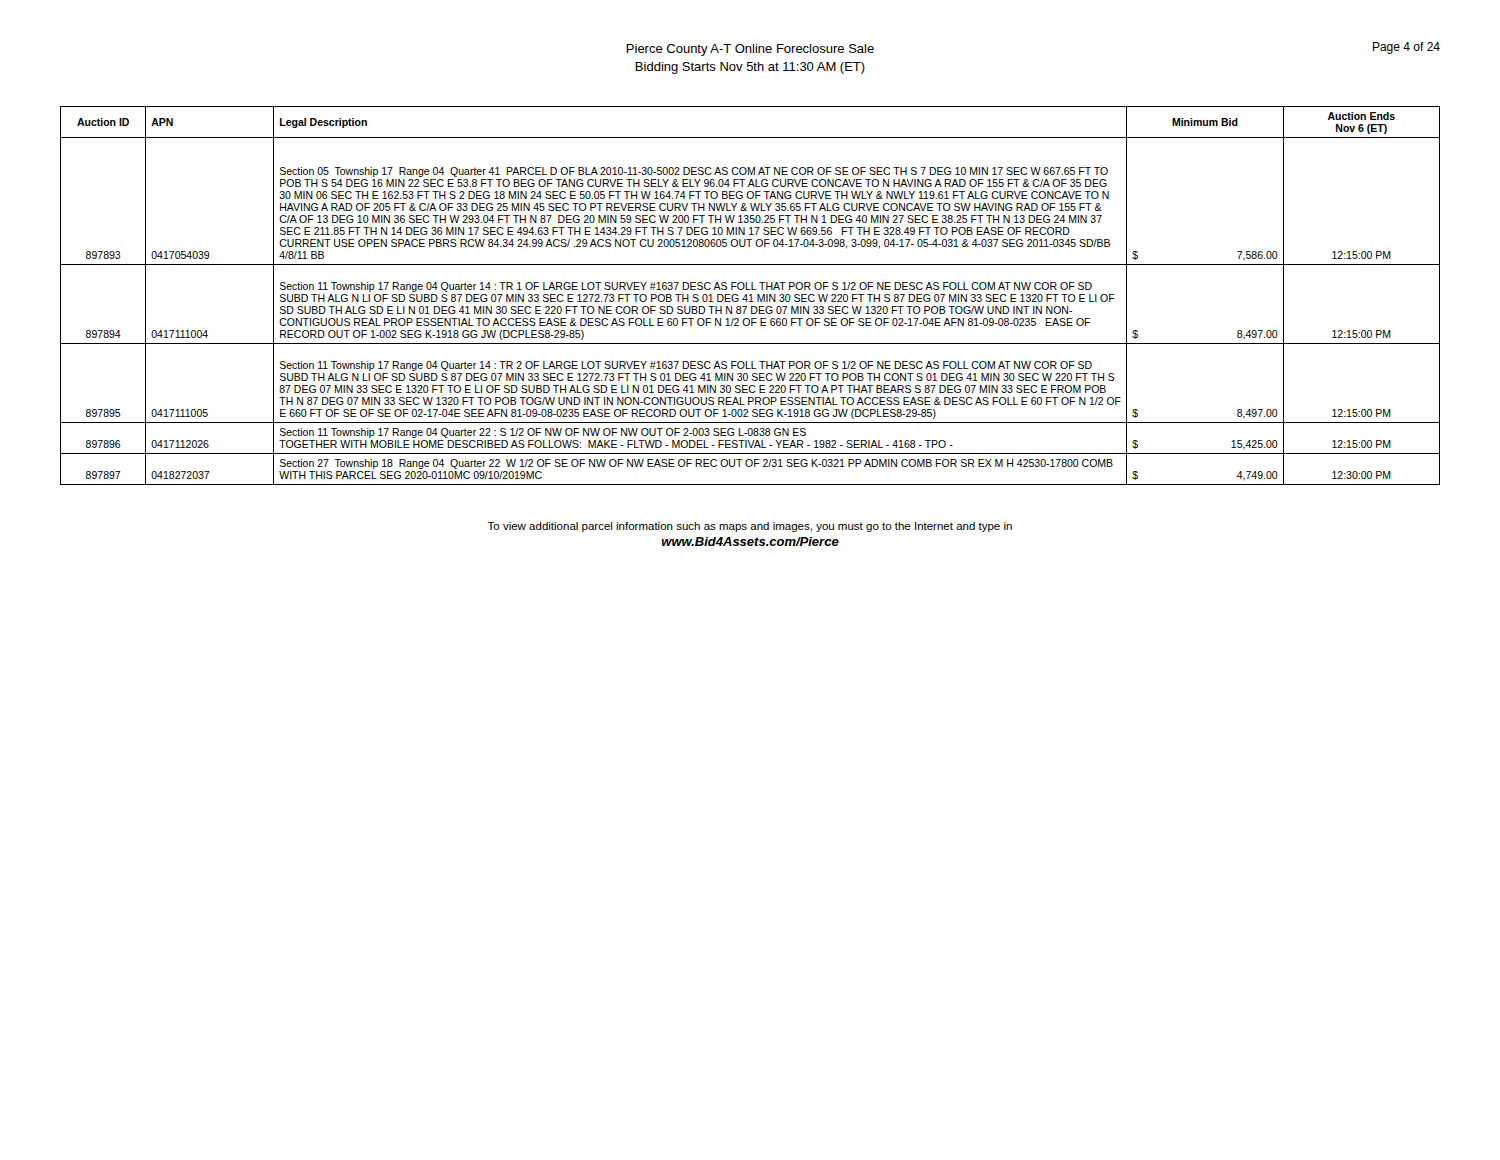Page 4 of 24
Pierce County A-T Online Foreclosure Sale
Bidding Starts Nov 5th at 11:30 AM (ET)
| Auction ID | APN | Legal Description | Minimum Bid | Auction Ends Nov 6 (ET) |
| --- | --- | --- | --- | --- |
| 897893 | 0417054039 | Section 05 Township 17 Range 04 Quarter 41 PARCEL D OF BLA 2010-11-30-5002 DESC AS COM AT NE COR OF SE OF SEC TH S 7 DEG 10 MIN 17 SEC W 667.65 FT TO POB TH S 54 DEG 16 MIN 22 SEC E 53.8 FT TO BEG OF TANG CURVE TH SELY & ELY 96.04 FT ALG CURVE CONCAVE TO N HAVING A RAD OF 155 FT & C/A OF 35 DEG 30 MIN 06 SEC TH E 162.53 FT TH S 2 DEG 18 MIN 24 SEC E 50.05 FT TH W 164.74 FT TO BEG OF TANG CURVE TH WLY & NWLY 119.61 FT ALG CURVE CONCAVE TO N HAVING A RAD OF 205 FT & C/A OF 33 DEG 25 MIN 45 SEC TO PT REVERSE CURV TH NWLY & WLY 35.65 FT ALG CURVE CONCAVE TO SW HAVING RAD OF 155 FT & C/A OF 13 DEG 10 MIN 36 SEC TH W 293.04 FT TH N 87 DEG 20 MIN 59 SEC W 200 FT TH W 1350.25 FT TH N 1 DEG 40 MIN 27 SEC E 38.25 FT TH N 13 DEG 24 MIN 37 SEC E 211.85 FT TH N 14 DEG 36 MIN 17 SEC E 494.63 FT TH E 1434.29 FT TH S 7 DEG 10 MIN 17 SEC W 669.56 FT TH E 328.49 FT TO POB EASE OF RECORD CURRENT USE OPEN SPACE PBRS RCW 84.34 24.99 ACS/ .29 ACS NOT CU 200512080605 OUT OF 04-17-04-3-098, 3-099, 04-17- 05-4-031 & 4-037 SEG 2011-0345 SD/BB 4/8/11 BB | $ 7,586.00 | 12:15:00 PM |
| 897894 | 0417111004 | Section 11 Township 17 Range 04 Quarter 14 : TR 1 OF LARGE LOT SURVEY #1637 DESC AS FOLL THAT POR OF S 1/2 OF NE DESC AS FOLL COM AT NW COR OF SD SUBD TH ALG N LI OF SD SUBD S 87 DEG 07 MIN 33 SEC E 1272.73 FT TO POB TH S 01 DEG 41 MIN 30 SEC W 220 FT TH S 87 DEG 07 MIN 33 SEC E 1320 FT TO E LI OF SD SUBD TH ALG SD E LI N 01 DEG 41 MIN 30 SEC E 220 FT TO NE COR OF SD SUBD TH N 87 DEG 07 MIN 33 SEC W 1320 FT TO POB TOG/W UND INT IN NON-CONTIGUOUS REAL PROP ESSENTIAL TO ACCESS EASE & DESC AS FOLL E 60 FT OF N 1/2 OF E 660 FT OF SE OF SE OF 02-17-04E AFN 81-09-08-0235 EASE OF RECORD OUT OF 1-002 SEG K-1918 GG JW (DCPLES8-29-85) | $ 8,497.00 | 12:15:00 PM |
| 897895 | 0417111005 | Section 11 Township 17 Range 04 Quarter 14 : TR 2 OF LARGE LOT SURVEY #1637 DESC AS FOLL THAT POR OF S 1/2 OF NE DESC AS FOLL COM AT NW COR OF SD SUBD TH ALG N LI OF SD SUBD S 87 DEG 07 MIN 33 SEC E 1272.73 FT TH S 01 DEG 41 MIN 30 SEC W 220 FT TO POB TH CONT S 01 DEG 41 MIN 30 SEC W 220 FT TH S 87 DEG 07 MIN 33 SEC E 1320 FT TO E LI OF SD SUBD TH ALG SD E LI N 01 DEG 41 MIN 30 SEC E 220 FT TO A PT THAT BEARS S 87 DEG 07 MIN 33 SEC E FROM POB TH N 87 DEG 07 MIN 33 SEC W 1320 FT TO POB TOG/W UND INT IN NON-CONTIGUOUS REAL PROP ESSENTIAL TO ACCESS EASE & DESC AS FOLL E 60 FT OF N 1/2 OF E 660 FT OF SE OF SE OF 02-17-04E SEE AFN 81-09-08-0235 EASE OF RECORD OUT OF 1-002 SEG K-1918 GG JW (DCPLES8-29-85) | $ 8,497.00 | 12:15:00 PM |
| 897896 | 0417112026 | Section 11 Township 17 Range 04 Quarter 22 : S 1/2 OF NW OF NW OF NW OUT OF 2-003 SEG L-0838 GN ES TOGETHER WITH MOBILE HOME DESCRIBED AS FOLLOWS: MAKE - FLTWD - MODEL - FESTIVAL - YEAR - 1982 - SERIAL - 4168 - TPO - | $ 15,425.00 | 12:15:00 PM |
| 897897 | 0418272037 | Section 27 Township 18 Range 04 Quarter 22 W 1/2 OF SE OF NW OF NW EASE OF REC OUT OF 2/31 SEG K-0321 PP ADMIN COMB FOR SR EX M H 42530-17800 COMB WITH THIS PARCEL SEG 2020-0110MC 09/10/2019MC | $ 4,749.00 | 12:30:00 PM |
To view additional parcel information such as maps and images, you must go to the Internet and type in
www.Bid4Assets.com/Pierce